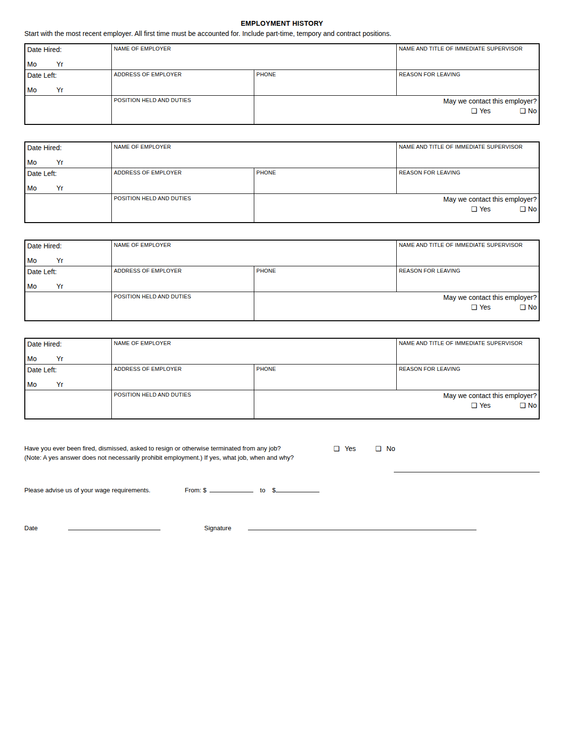EMPLOYMENT HISTORY
Start with the most recent employer. All first time must be accounted for. Include part-time, tempory and contract positions.
| Date Hired: Mo Yr | NAME OF EMPLOYER | NAME AND TITLE OF IMMEDIATE SUPERVISOR |
| Date Left: Mo Yr | ADDRESS OF EMPLOYER | PHONE | REASON FOR LEAVING |
| | POSITION HELD AND DUTIES | May we contact this employer? ❑ Yes ❑ No |
| Date Hired: Mo Yr | NAME OF EMPLOYER | NAME AND TITLE OF IMMEDIATE SUPERVISOR |
| Date Left: Mo Yr | ADDRESS OF EMPLOYER | PHONE | REASON FOR LEAVING |
| | POSITION HELD AND DUTIES | May we contact this employer? ❑ Yes ❑ No |
| Date Hired: Mo Yr | NAME OF EMPLOYER | NAME AND TITLE OF IMMEDIATE SUPERVISOR |
| Date Left: Mo Yr | ADDRESS OF EMPLOYER | PHONE | REASON FOR LEAVING |
| | POSITION HELD AND DUTIES | May we contact this employer? ❑ Yes ❑ No |
| Date Hired: Mo Yr | NAME OF EMPLOYER | NAME AND TITLE OF IMMEDIATE SUPERVISOR |
| Date Left: Mo Yr | ADDRESS OF EMPLOYER | PHONE | REASON FOR LEAVING |
| | POSITION HELD AND DUTIES | May we contact this employer? ❑ Yes ❑ No |
Have you ever been fired, dismissed, asked to resign or otherwise terminated from any job?
(Note: A yes answer does not necessarily prohibit employment.) If yes, what job, when and why?
❑Yes❑No
Please advise us of your wage requirements. From: $ to $
Date Signature